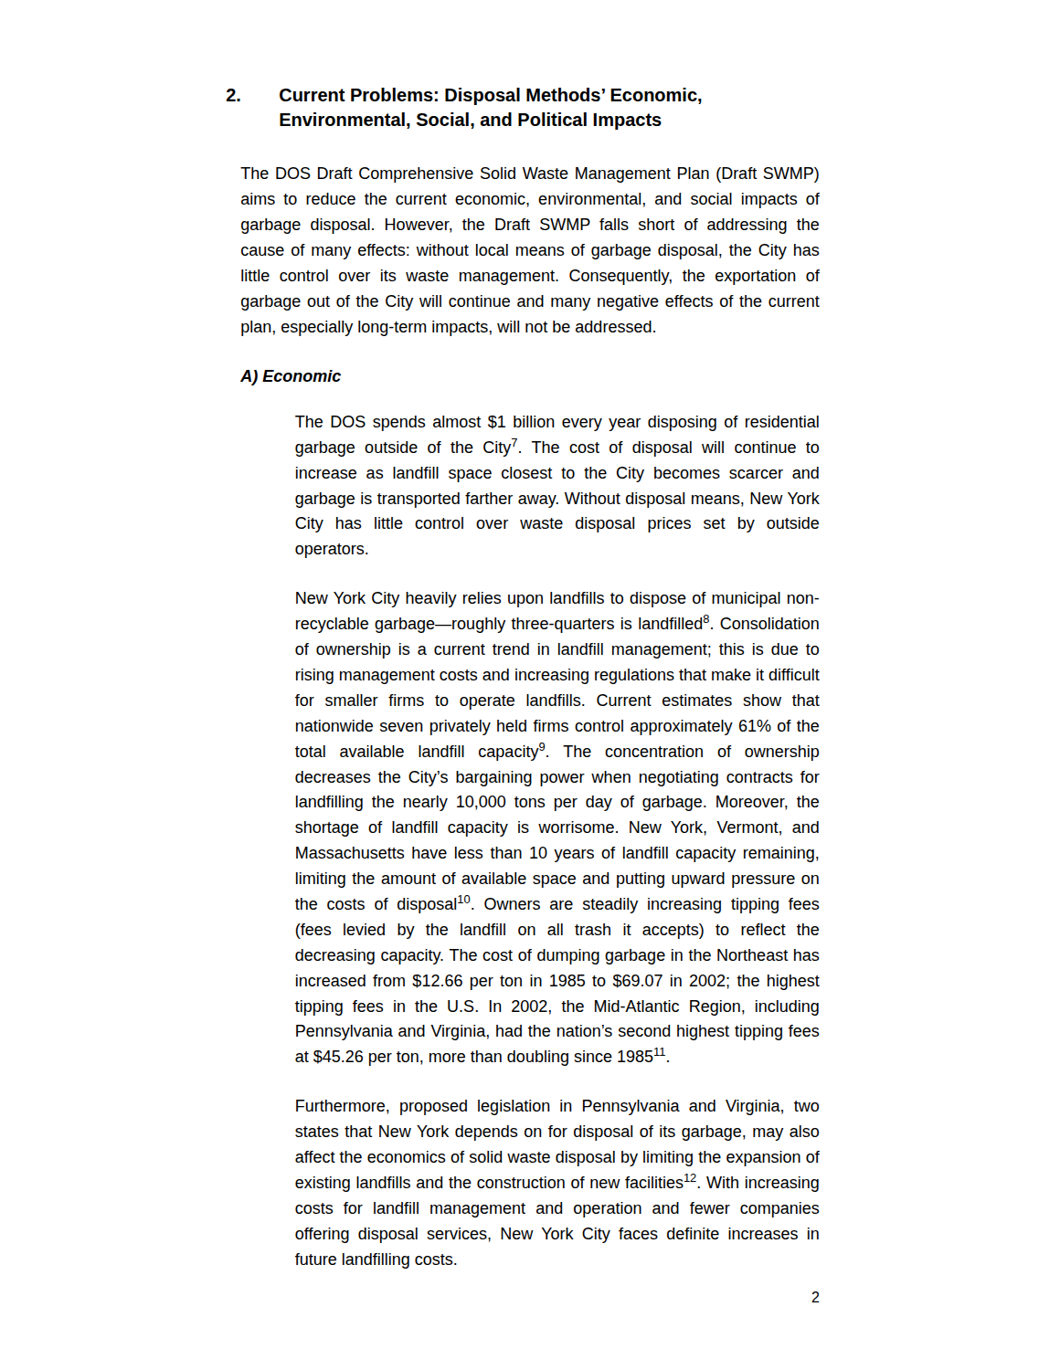2. Current Problems: Disposal Methods’ Economic, Environmental, Social, and Political Impacts
The DOS Draft Comprehensive Solid Waste Management Plan (Draft SWMP) aims to reduce the current economic, environmental, and social impacts of garbage disposal. However, the Draft SWMP falls short of addressing the cause of many effects: without local means of garbage disposal, the City has little control over its waste management. Consequently, the exportation of garbage out of the City will continue and many negative effects of the current plan, especially long-term impacts, will not be addressed.
A) Economic
The DOS spends almost $1 billion every year disposing of residential garbage outside of the City7. The cost of disposal will continue to increase as landfill space closest to the City becomes scarcer and garbage is transported farther away. Without disposal means, New York City has little control over waste disposal prices set by outside operators.
New York City heavily relies upon landfills to dispose of municipal non-recyclable garbage—roughly three-quarters is landfilled8. Consolidation of ownership is a current trend in landfill management; this is due to rising management costs and increasing regulations that make it difficult for smaller firms to operate landfills. Current estimates show that nationwide seven privately held firms control approximately 61% of the total available landfill capacity9. The concentration of ownership decreases the City’s bargaining power when negotiating contracts for landfilling the nearly 10,000 tons per day of garbage. Moreover, the shortage of landfill capacity is worrisome. New York, Vermont, and Massachusetts have less than 10 years of landfill capacity remaining, limiting the amount of available space and putting upward pressure on the costs of disposal10. Owners are steadily increasing tipping fees (fees levied by the landfill on all trash it accepts) to reflect the decreasing capacity. The cost of dumping garbage in the Northeast has increased from $12.66 per ton in 1985 to $69.07 in 2002; the highest tipping fees in the U.S. In 2002, the Mid-Atlantic Region, including Pennsylvania and Virginia, had the nation’s second highest tipping fees at $45.26 per ton, more than doubling since 198511.
Furthermore, proposed legislation in Pennsylvania and Virginia, two states that New York depends on for disposal of its garbage, may also affect the economics of solid waste disposal by limiting the expansion of existing landfills and the construction of new facilities12. With increasing costs for landfill management and operation and fewer companies offering disposal services, New York City faces definite increases in future landfilling costs.
2